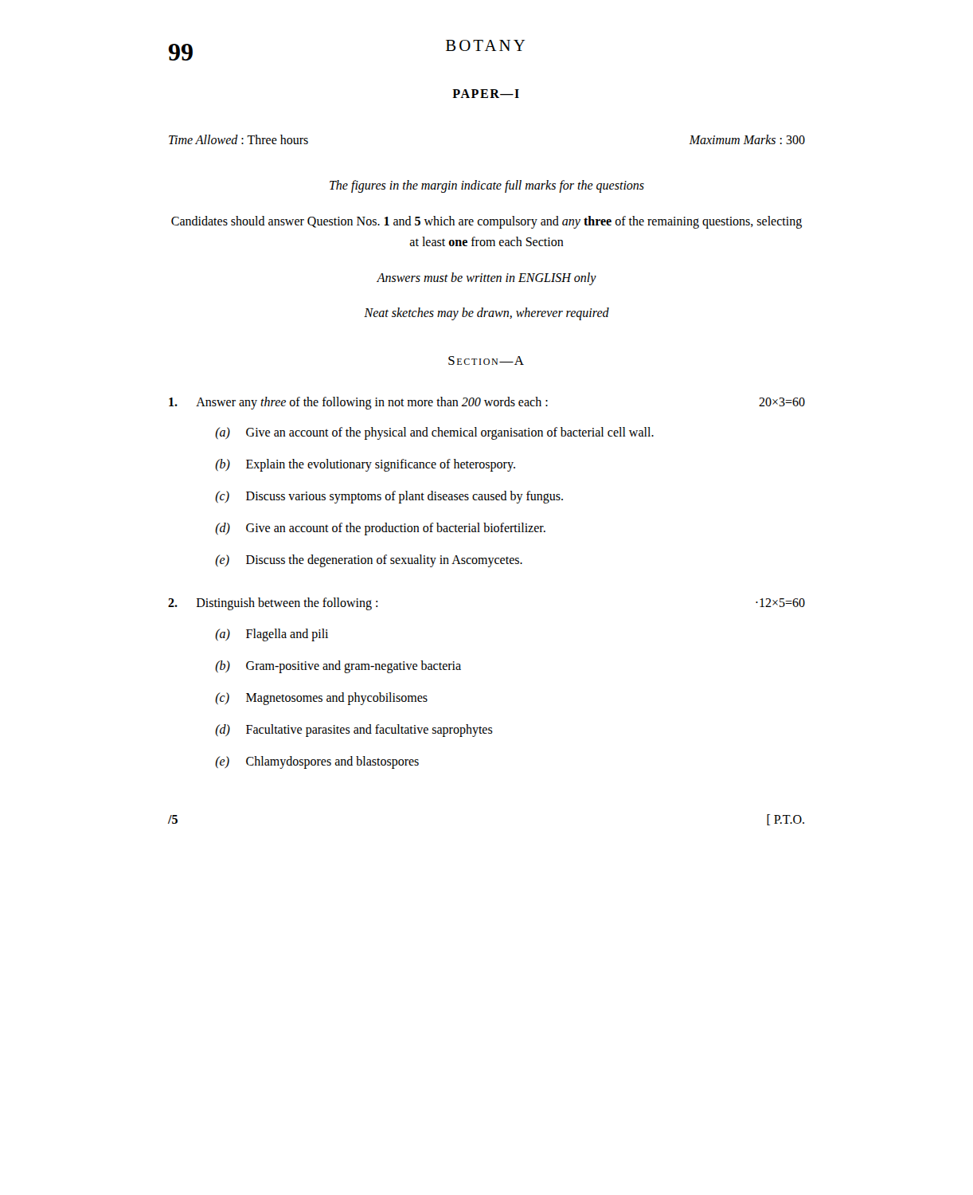99 BOTANY
PAPER—I
Time Allowed : Three hours Maximum Marks : 300
The figures in the margin indicate full marks for the questions
Candidates should answer Question Nos. 1 and 5 which are compulsory and any three of the remaining questions, selecting at least one from each Section
Answers must be written in ENGLISH only
Neat sketches may be drawn, wherever required
Section—A
Answer any three of the following in not more than 200 words each : 20×3=60
Give an account of the physical and chemical organisation of bacterial cell wall.
Explain the evolutionary significance of heterospory.
Discuss various symptoms of plant diseases caused by fungus.
Give an account of the production of bacterial biofertilizer.
Discuss the degeneration of sexuality in Ascomycetes.
Distinguish between the following : ·12×5=60
Flagella and pili
Gram-positive and gram-negative bacteria
Magnetosomes and phycobilisomes
Facultative parasites and facultative saprophytes
Chlamydospores and blastospores
/5 [ P.T.O.